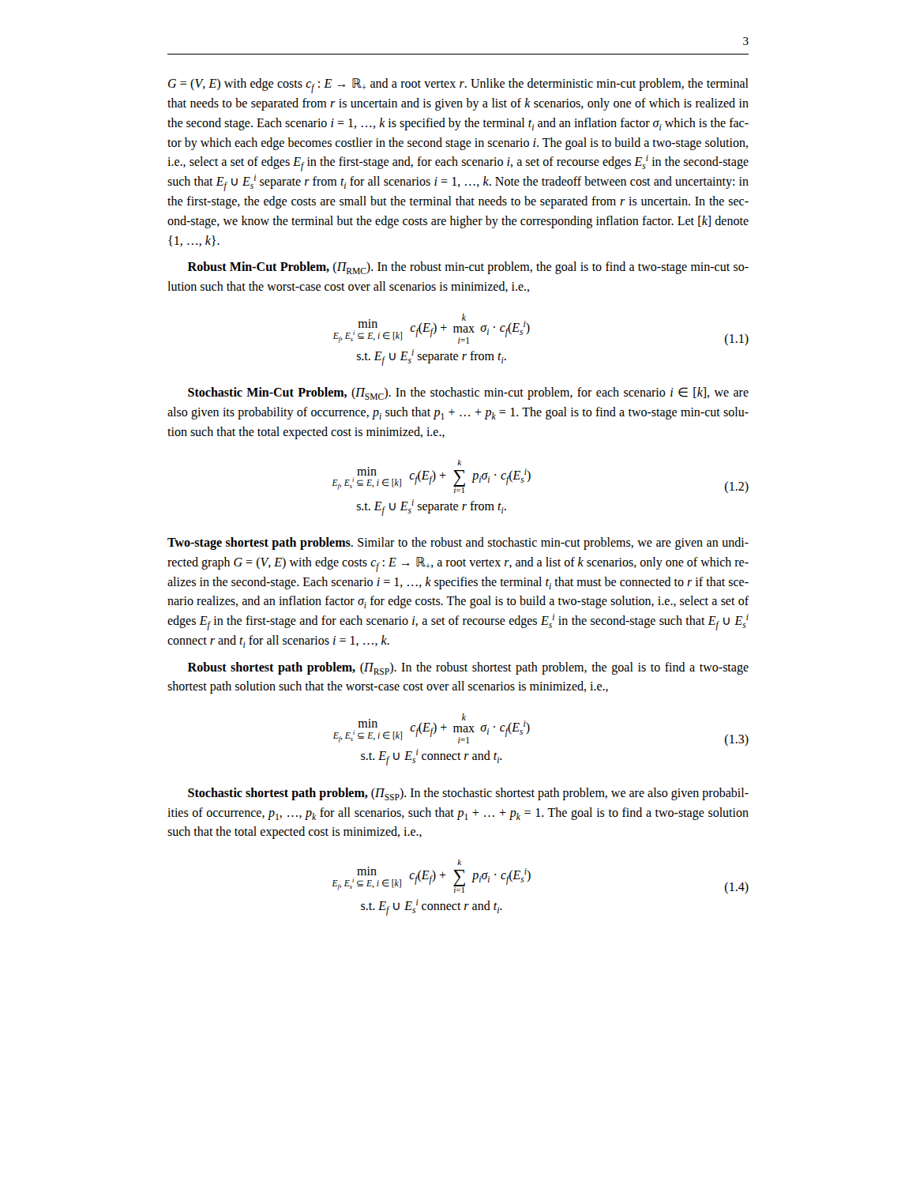3
G = (V, E) with edge costs cf : E → ℝ+ and a root vertex r. Unlike the deterministic min-cut problem, the terminal that needs to be separated from r is uncertain and is given by a list of k scenarios, only one of which is realized in the second stage. Each scenario i = 1, …, k is specified by the terminal ti and an inflation factor σi which is the factor by which each edge becomes costlier in the second stage in scenario i. The goal is to build a two-stage solution, i.e., select a set of edges Ef in the first-stage and, for each scenario i, a set of recourse edges Esi in the second-stage such that Ef ∪ Esi separate r from ti for all scenarios i = 1, …, k. Note the tradeoff between cost and uncertainty: in the first-stage, the edge costs are small but the terminal that needs to be separated from r is uncertain. In the second-stage, we know the terminal but the edge costs are higher by the corresponding inflation factor. Let [k] denote {1, …, k}.
Robust Min-Cut Problem, (ΠRMC). In the robust min-cut problem, the goal is to find a two-stage min-cut solution such that the worst-case cost over all scenarios is minimized, i.e.,
min Ef, Esi ⊆ E, i ∈ [k] cf(Ef) + kmax i=1 σi · cf(Esi) s.t. Ef ∪ Esi separate r from ti.
(1.1)
Stochastic Min-Cut Problem, (ΠSMC). In the stochastic min-cut problem, for each scenario i ∈ [k], we are also given its probability of occurrence, pi such that p1 + … + pk = 1. The goal is to find a two-stage min-cut solution such that the total expected cost is minimized, i.e.,
min Ef, Esi ⊆ E, i ∈ [k] cf(Ef) + k∑i=1 piσi · cf(Esi) s.t. Ef ∪ Esi separate r from ti.
(1.2)
Two-stage shortest path problems. Similar to the robust and stochastic min-cut problems, we are given an undirected graph G = (V, E) with edge costs cf : E → ℝ+, a root vertex r, and a list of k scenarios, only one of which realizes in the second-stage. Each scenario i = 1, …, k specifies the terminal ti that must be connected to r if that scenario realizes, and an inflation factor σi for edge costs. The goal is to build a two-stage solution, i.e., select a set of edges Ef in the first-stage and for each scenario i, a set of recourse edges Esi in the second-stage such that Ef ∪ Esi connect r and ti for all scenarios i = 1, …, k.
Robust shortest path problem, (ΠRSP). In the robust shortest path problem, the goal is to find a two-stage shortest path solution such that the worst-case cost over all scenarios is minimized, i.e.,
min Ef, Esi ⊆ E, i ∈ [k] cf(Ef) + kmax i=1 σi · cf(Esi) s.t. Ef ∪ Esi connect r and ti.
(1.3)
Stochastic shortest path problem, (ΠSSP). In the stochastic shortest path problem, we are also given probabilities of occurrence, p1, …, pk for all scenarios, such that p1 + … + pk = 1. The goal is to find a two-stage solution such that the total expected cost is minimized, i.e.,
min Ef, Esi ⊆ E, i ∈ [k] cf(Ef) + k∑i=1 piσi · cf(Esi) s.t. Ef ∪ Esi connect r and ti.
(1.4)